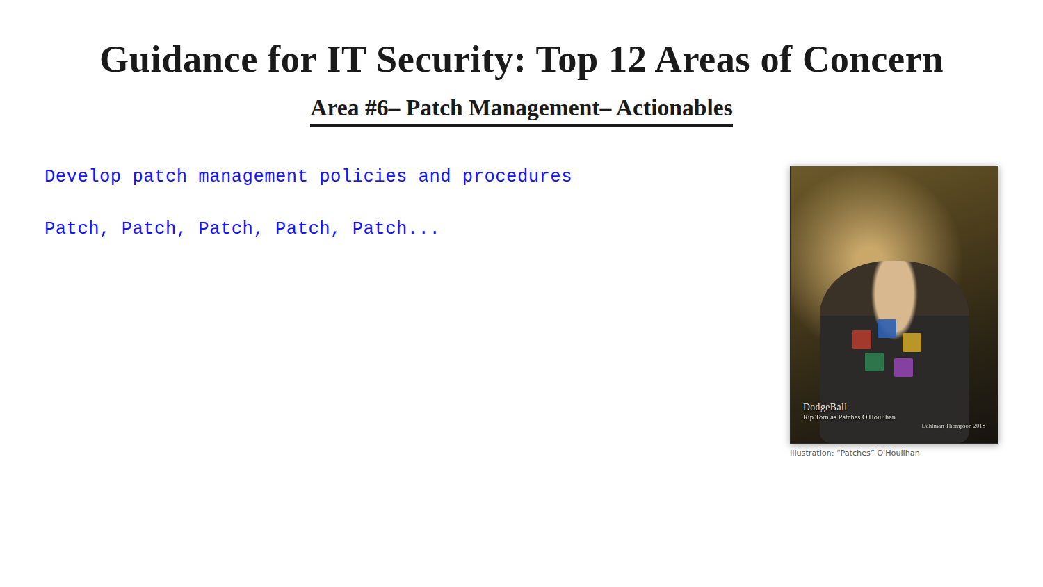Guidance for IT Security: Top 12 Areas of Concern
Area #6– Patch Management– Actionables
Develop patch management policies and procedures
Patch, Patch, Patch, Patch, Patch...
DodgeBall Rip Torn as Patches O'Houlihan Dahlman Thompson 2018
Illustration: “Patches” O'Houlihan